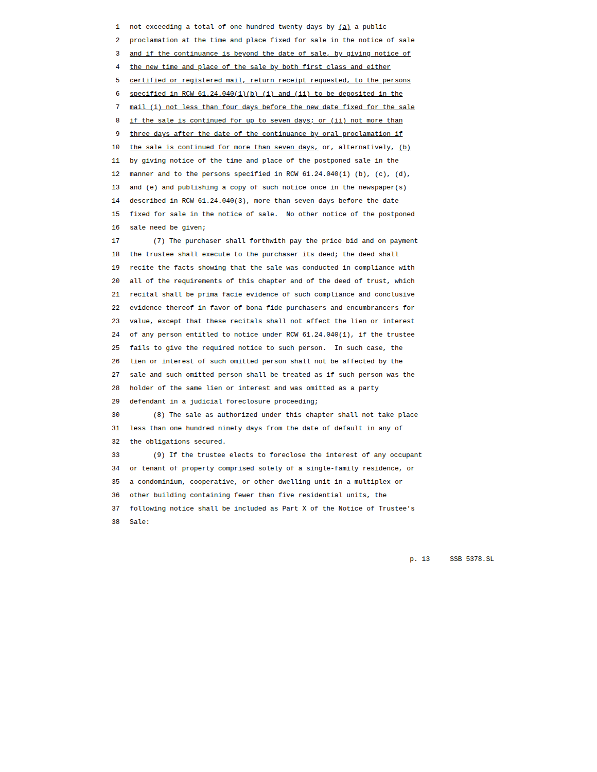1 not exceeding a total of one hundred twenty days by (a) a public
2 proclamation at the time and place fixed for sale in the notice of sale
3 and if the continuance is beyond the date of sale, by giving notice of
4 the new time and place of the sale by both first class and either
5 certified or registered mail, return receipt requested, to the persons
6 specified in RCW 61.24.040(1)(b) (i) and (ii) to be deposited in the
7 mail (i) not less than four days before the new date fixed for the sale
8 if the sale is continued for up to seven days; or (ii) not more than
9 three days after the date of the continuance by oral proclamation if
10 the sale is continued for more than seven days, or, alternatively, (b)
11 by giving notice of the time and place of the postponed sale in the
12 manner and to the persons specified in RCW 61.24.040(1) (b), (c), (d),
13 and (e) and publishing a copy of such notice once in the newspaper(s)
14 described in RCW 61.24.040(3), more than seven days before the date
15 fixed for sale in the notice of sale. No other notice of the postponed
16 sale need be given;
17 (7) The purchaser shall forthwith pay the price bid and on payment
18 the trustee shall execute to the purchaser its deed; the deed shall
19 recite the facts showing that the sale was conducted in compliance with
20 all of the requirements of this chapter and of the deed of trust, which
21 recital shall be prima facie evidence of such compliance and conclusive
22 evidence thereof in favor of bona fide purchasers and encumbrancers for
23 value, except that these recitals shall not affect the lien or interest
24 of any person entitled to notice under RCW 61.24.040(1), if the trustee
25 fails to give the required notice to such person. In such case, the
26 lien or interest of such omitted person shall not be affected by the
27 sale and such omitted person shall be treated as if such person was the
28 holder of the same lien or interest and was omitted as a party
29 defendant in a judicial foreclosure proceeding;
30 (8) The sale as authorized under this chapter shall not take place
31 less than one hundred ninety days from the date of default in any of
32 the obligations secured.
33 (9) If the trustee elects to foreclose the interest of any occupant
34 or tenant of property comprised solely of a single-family residence, or
35 a condominium, cooperative, or other dwelling unit in a multiplex or
36 other building containing fewer than five residential units, the
37 following notice shall be included as Part X of the Notice of Trustee's
38 Sale:
p. 13 SSB 5378.SL